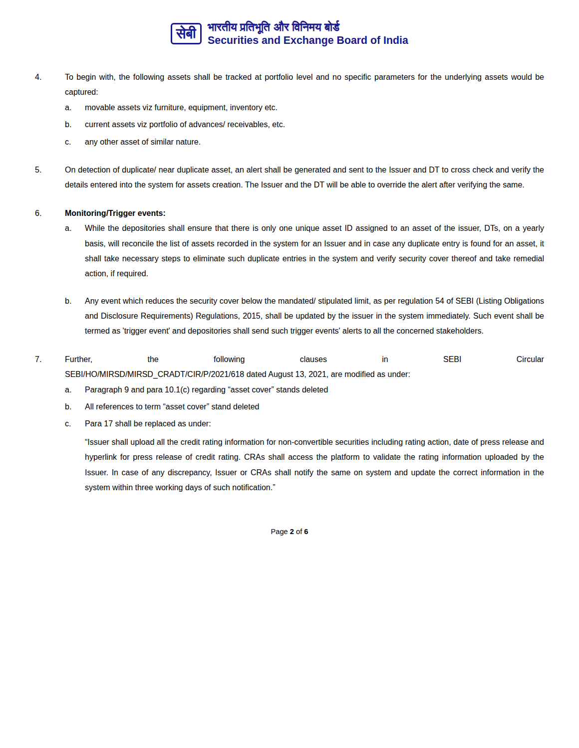सेबी
भारतीय प्रतिभूति और विनिमय बोर्ड
Securities and Exchange Board of India
4. To begin with, the following assets shall be tracked at portfolio level and no specific parameters for the underlying assets would be captured:
a. movable assets viz furniture, equipment, inventory etc.
b. current assets viz portfolio of advances/ receivables, etc.
c. any other asset of similar nature.
5. On detection of duplicate/ near duplicate asset, an alert shall be generated and sent to the Issuer and DT to cross check and verify the details entered into the system for assets creation. The Issuer and the DT will be able to override the alert after verifying the same.
6. Monitoring/Trigger events:
a. While the depositories shall ensure that there is only one unique asset ID assigned to an asset of the issuer, DTs, on a yearly basis, will reconcile the list of assets recorded in the system for an Issuer and in case any duplicate entry is found for an asset, it shall take necessary steps to eliminate such duplicate entries in the system and verify security cover thereof and take remedial action, if required.
b. Any event which reduces the security cover below the mandated/ stipulated limit, as per regulation 54 of SEBI (Listing Obligations and Disclosure Requirements) Regulations, 2015, shall be updated by the issuer in the system immediately. Such event shall be termed as 'trigger event' and depositories shall send such trigger events' alerts to all the concerned stakeholders.
7. Further, the following clauses in SEBI Circular SEBI/HO/MIRSD/MIRSD_CRADT/CIR/P/2021/618 dated August 13, 2021, are modified as under:
a. Paragraph 9 and para 10.1(c) regarding “asset cover” stands deleted
b. All references to term “asset cover” stand deleted
c. Para 17 shall be replaced as under:
“Issuer shall upload all the credit rating information for non-convertible securities including rating action, date of press release and hyperlink for press release of credit rating. CRAs shall access the platform to validate the rating information uploaded by the Issuer. In case of any discrepancy, Issuer or CRAs shall notify the same on system and update the correct information in the system within three working days of such notification.”
Page 2 of 6